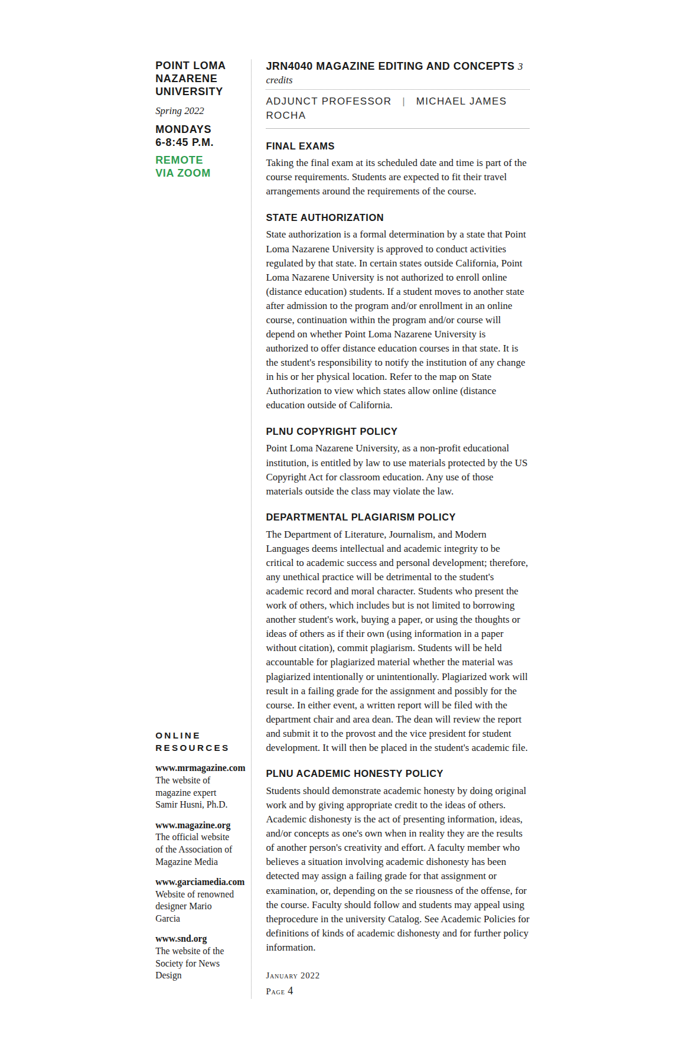Point Loma
Nazarene
University
Spring 2022
Mondays
6-8:45 p.m.
Remote
via Zoom
Online
Resources
www.mrmagazine.com The website of magazine expert Samir Husni, Ph.D.
www.magazine.org The official website of the Association of Magazine Media
www.garciamedia.com Website of renowned designer Mario Garcia
www.snd.org The website of the Society for News Design
JRN4040 Magazine Editing and Concepts 3 credits
Adjunct Professor | Michael James Rocha
Final Exams
Taking the final exam at its scheduled date and time is part of the course requirements. Students are expected to fit their travel arrangements around the requirements of the course.
State Authorization
State authorization is a formal determination by a state that Point Loma Nazarene University is approved to conduct activities regulated by that state. In certain states outside California, Point Loma Nazarene University is not authorized to enroll online (distance education) students. If a student moves to another state after admission to the program and/or enrollment in an online course, continuation within the program and/or course will depend on whether Point Loma Nazarene University is authorized to offer distance education courses in that state. It is the student's responsibility to notify the institution of any change in his or her physical location. Refer to the map on State Authorization to view which states allow online (distance education outside of California.
PLNU Copyright Policy
Point Loma Nazarene University, as a non-profit educational institution, is entitled by law to use materials protected by the US Copyright Act for classroom education. Any use of those materials outside the class may violate the law.
Departmental Plagiarism Policy
The Department of Literature, Journalism, and Modern Languages deems intellectual and academic integrity to be critical to academic success and personal development; therefore, any unethical practice will be detrimental to the student's academic record and moral character. Students who present the work of others, which includes but is not limited to borrowing another student's work, buying a paper, or using the thoughts or ideas of others as if their own (using information in a paper without citation), commit plagiarism. Students will be held accountable for plagiarized material whether the material was plagiarized intentionally or unintentionally. Plagiarized work will result in a failing grade for the assignment and possibly for the course. In either event, a written report will be filed with the department chair and area dean. The dean will review the report and submit it to the provost and the vice president for student development. It will then be placed in the student's academic file.
PLNU Academic Honesty Policy
Students should demonstrate academic honesty by doing original work and by giving appropriate credit to the ideas of others. Academic dishonesty is the act of presenting information, ideas, and/or concepts as one's own when in reality they are the results of another person's creativity and effort. A faculty member who believes a situation involving academic dishonesty has been detected may assign a failing grade for that assignment or examination, or, depending on the se riousness of the offense, for the course. Faculty should follow and students may appeal using theprocedure in the university Catalog. See Academic Policies for definitions of kinds of academic dishonesty and for further policy information.
January 2022
Page 4